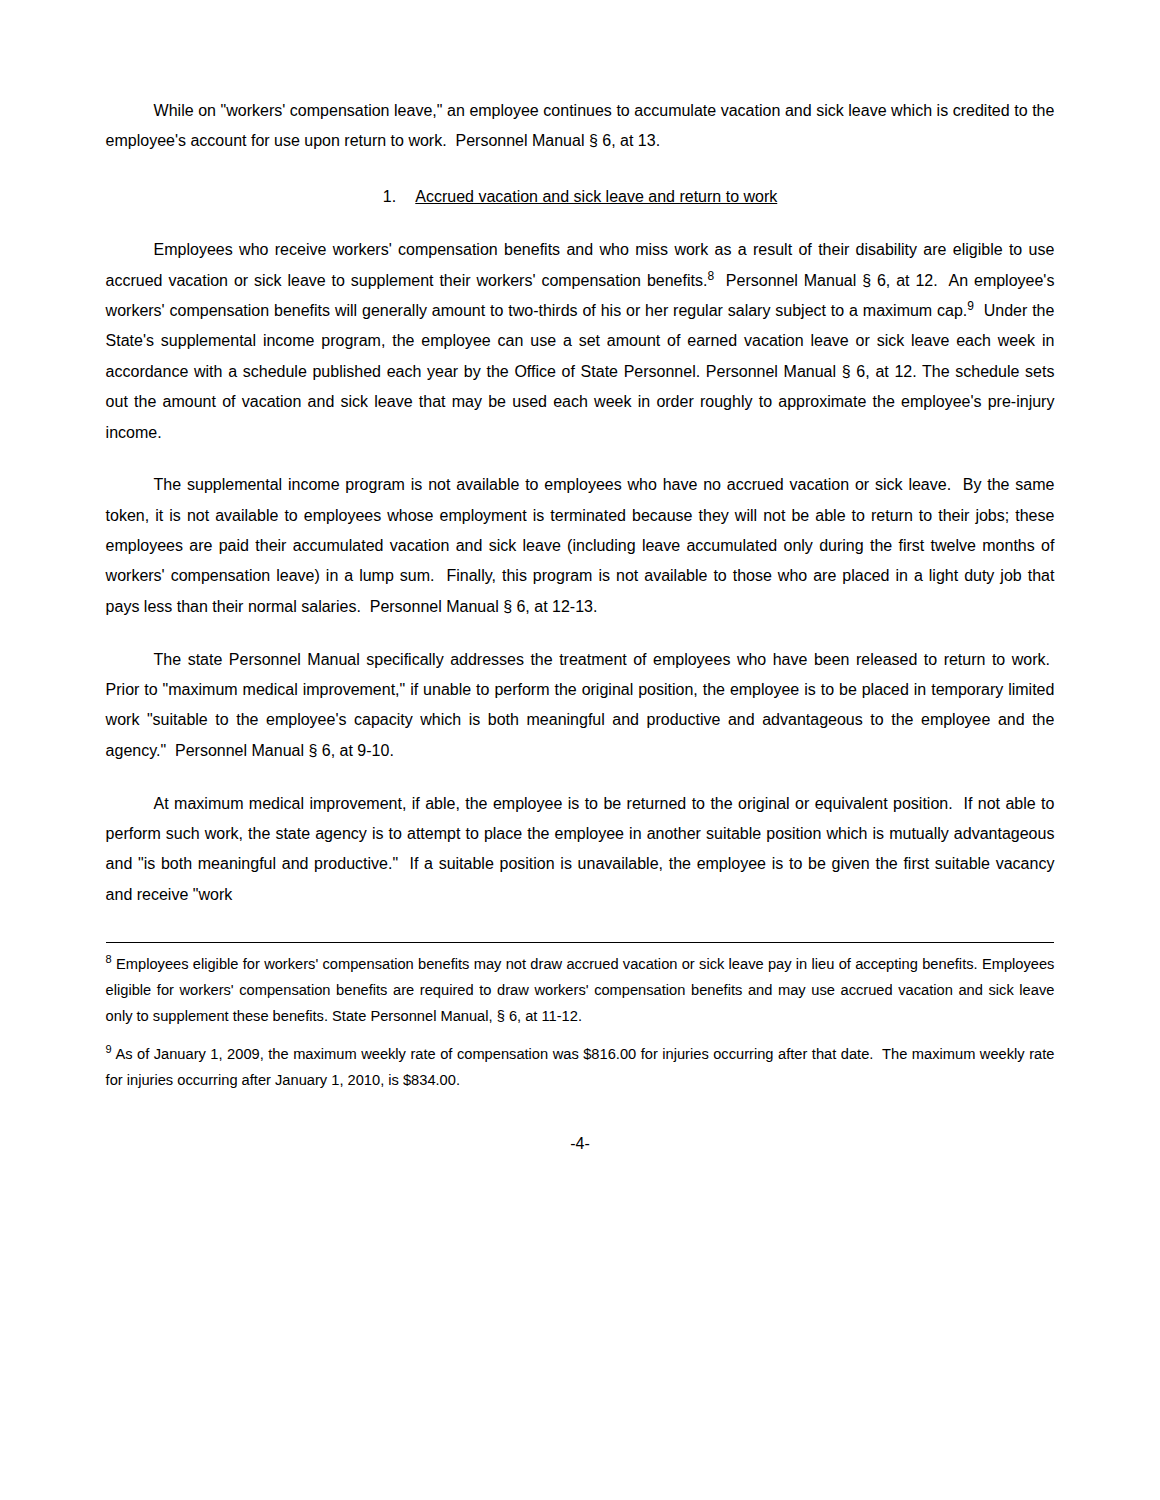While on "workers' compensation leave," an employee continues to accumulate vacation and sick leave which is credited to the employee's account for use upon return to work. Personnel Manual § 6, at 13.
1. Accrued vacation and sick leave and return to work
Employees who receive workers' compensation benefits and who miss work as a result of their disability are eligible to use accrued vacation or sick leave to supplement their workers' compensation benefits.8 Personnel Manual § 6, at 12. An employee's workers' compensation benefits will generally amount to two-thirds of his or her regular salary subject to a maximum cap.9 Under the State's supplemental income program, the employee can use a set amount of earned vacation leave or sick leave each week in accordance with a schedule published each year by the Office of State Personnel. Personnel Manual § 6, at 12. The schedule sets out the amount of vacation and sick leave that may be used each week in order roughly to approximate the employee's pre-injury income.
The supplemental income program is not available to employees who have no accrued vacation or sick leave. By the same token, it is not available to employees whose employment is terminated because they will not be able to return to their jobs; these employees are paid their accumulated vacation and sick leave (including leave accumulated only during the first twelve months of workers' compensation leave) in a lump sum. Finally, this program is not available to those who are placed in a light duty job that pays less than their normal salaries. Personnel Manual § 6, at 12-13.
The state Personnel Manual specifically addresses the treatment of employees who have been released to return to work. Prior to "maximum medical improvement," if unable to perform the original position, the employee is to be placed in temporary limited work "suitable to the employee's capacity which is both meaningful and productive and advantageous to the employee and the agency." Personnel Manual § 6, at 9-10.
At maximum medical improvement, if able, the employee is to be returned to the original or equivalent position. If not able to perform such work, the state agency is to attempt to place the employee in another suitable position which is mutually advantageous and "is both meaningful and productive." If a suitable position is unavailable, the employee is to be given the first suitable vacancy and receive "work
8 Employees eligible for workers' compensation benefits may not draw accrued vacation or sick leave pay in lieu of accepting benefits. Employees eligible for workers' compensation benefits are required to draw workers' compensation benefits and may use accrued vacation and sick leave only to supplement these benefits. State Personnel Manual, § 6, at 11-12.
9 As of January 1, 2009, the maximum weekly rate of compensation was $816.00 for injuries occurring after that date. The maximum weekly rate for injuries occurring after January 1, 2010, is $834.00.
-4-